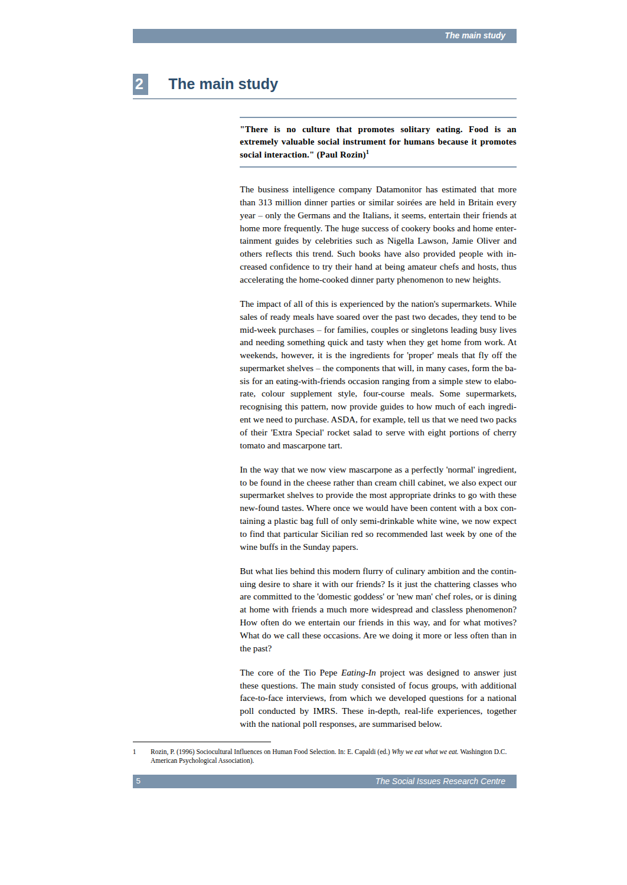The main study
2 The main study
"There is no culture that promotes solitary eating. Food is an extremely valuable social instrument for humans because it promotes social interaction." (Paul Rozin)1
The business intelligence company Datamonitor has estimated that more than 313 million dinner parties or similar soirées are held in Britain every year – only the Germans and the Italians, it seems, entertain their friends at home more frequently. The huge success of cookery books and home entertainment guides by celebrities such as Nigella Lawson, Jamie Oliver and others reflects this trend. Such books have also provided people with increased confidence to try their hand at being amateur chefs and hosts, thus accelerating the home-cooked dinner party phenomenon to new heights.
The impact of all of this is experienced by the nation's supermarkets. While sales of ready meals have soared over the past two decades, they tend to be mid-week purchases – for families, couples or singletons leading busy lives and needing something quick and tasty when they get home from work. At weekends, however, it is the ingredients for 'proper' meals that fly off the supermarket shelves – the components that will, in many cases, form the basis for an eating-with-friends occasion ranging from a simple stew to elaborate, colour supplement style, four-course meals. Some supermarkets, recognising this pattern, now provide guides to how much of each ingredient we need to purchase. ASDA, for example, tell us that we need two packs of their 'Extra Special' rocket salad to serve with eight portions of cherry tomato and mascarpone tart.
In the way that we now view mascarpone as a perfectly 'normal' ingredient, to be found in the cheese rather than cream chill cabinet, we also expect our supermarket shelves to provide the most appropriate drinks to go with these new-found tastes. Where once we would have been content with a box containing a plastic bag full of only semi-drinkable white wine, we now expect to find that particular Sicilian red so recommended last week by one of the wine buffs in the Sunday papers.
But what lies behind this modern flurry of culinary ambition and the continuing desire to share it with our friends? Is it just the chattering classes who are committed to the 'domestic goddess' or 'new man' chef roles, or is dining at home with friends a much more widespread and classless phenomenon? How often do we entertain our friends in this way, and for what motives? What do we call these occasions. Are we doing it more or less often than in the past?
The core of the Tio Pepe Eating-In project was designed to answer just these questions. The main study consisted of focus groups, with additional face-to-face interviews, from which we developed questions for a national poll conducted by IMRS. These in-depth, real-life experiences, together with the national poll responses, are summarised below.
1
Rozin, P. (1996) Sociocultural Influences on Human Food Selection. In: E. Capaldi (ed.) Why we eat what we eat. Washington D.C. American Psychological Association).
5
The Social Issues Research Centre